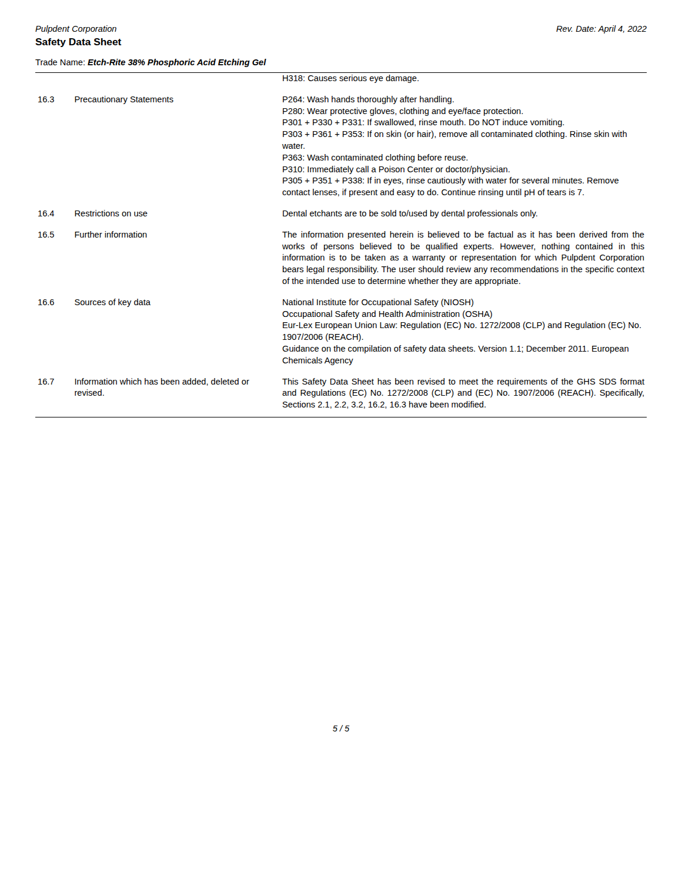Pulpdent Corporation
Rev. Date: April 4, 2022
Safety Data Sheet
Trade Name: Etch-Rite 38% Phosphoric Acid Etching Gel
| | | H318: Causes serious eye damage. |
| 16.3 | Precautionary Statements | P264: Wash hands thoroughly after handling. P280: Wear protective gloves, clothing and eye/face protection. P301 + P330 + P331: If swallowed, rinse mouth. Do NOT induce vomiting. P303 + P361 + P353: If on skin (or hair), remove all contaminated clothing. Rinse skin with water. P363: Wash contaminated clothing before reuse. P310: Immediately call a Poison Center or doctor/physician. P305 + P351 + P338: If in eyes, rinse cautiously with water for several minutes. Remove contact lenses, if present and easy to do. Continue rinsing until pH of tears is 7. |
| 16.4 | Restrictions on use | Dental etchants are to be sold to/used by dental professionals only. |
| 16.5 | Further information | The information presented herein is believed to be factual as it has been derived from the works of persons believed to be qualified experts. However, nothing contained in this information is to be taken as a warranty or representation for which Pulpdent Corporation bears legal responsibility. The user should review any recommendations in the specific context of the intended use to determine whether they are appropriate. |
| 16.6 | Sources of key data | National Institute for Occupational Safety (NIOSH) Occupational Safety and Health Administration (OSHA) Eur-Lex European Union Law: Regulation (EC) No. 1272/2008 (CLP) and Regulation (EC) No. 1907/2006 (REACH). Guidance on the compilation of safety data sheets. Version 1.1; December 2011. European Chemicals Agency |
| 16.7 | Information which has been added, deleted or revised. | This Safety Data Sheet has been revised to meet the requirements of the GHS SDS format and Regulations (EC) No. 1272/2008 (CLP) and (EC) No. 1907/2006 (REACH). Specifically, Sections 2.1, 2.2, 3.2, 16.2, 16.3 have been modified. |
5 / 5